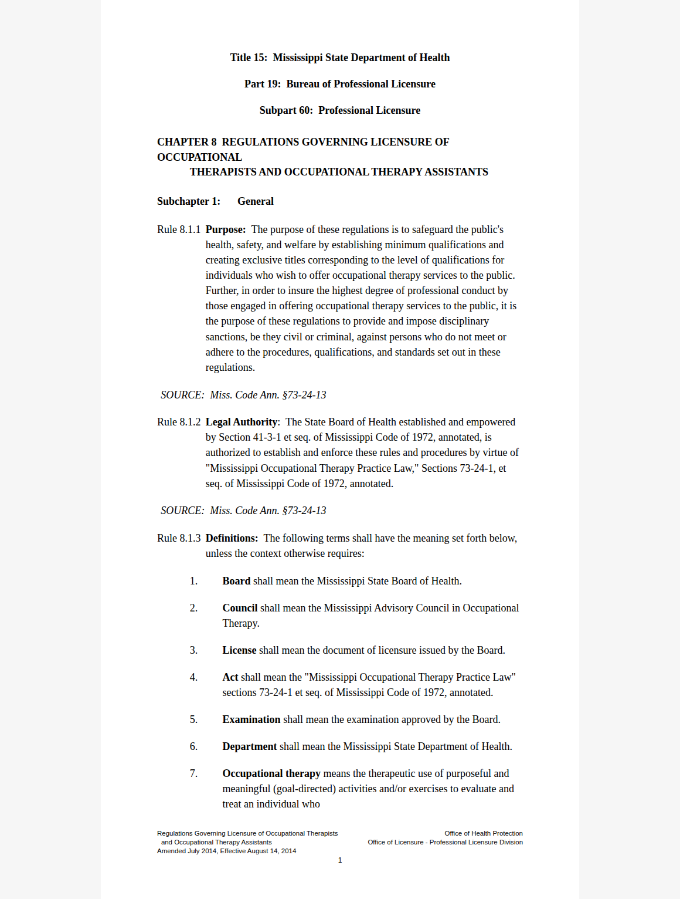Title 15: Mississippi State Department of Health
Part 19: Bureau of Professional Licensure
Subpart 60: Professional Licensure
CHAPTER 8 REGULATIONS GOVERNING LICENSURE OF OCCUPATIONALTHERAPISTS AND OCCUPATIONAL THERAPY ASSISTANTS
Subchapter 1: General
Rule 8.1.1 Purpose: The purpose of these regulations is to safeguard the public's health, safety, and welfare by establishing minimum qualifications and creating exclusive titles corresponding to the level of qualifications for individuals who wish to offer occupational therapy services to the public. Further, in order to insure the highest degree of professional conduct by those engaged in offering occupational therapy services to the public, it is the purpose of these regulations to provide and impose disciplinary sanctions, be they civil or criminal, against persons who do not meet or adhere to the procedures, qualifications, and standards set out in these regulations.
SOURCE: Miss. Code Ann. §73-24-13
Rule 8.1.2 Legal Authority: The State Board of Health established and empowered by Section 41-3-1 et seq. of Mississippi Code of 1972, annotated, is authorized to establish and enforce these rules and procedures by virtue of "Mississippi Occupational Therapy Practice Law," Sections 73-24-1, et seq. of Mississippi Code of 1972, annotated.
SOURCE: Miss. Code Ann. §73-24-13
Rule 8.1.3 Definitions: The following terms shall have the meaning set forth below, unless the context otherwise requires:
1. Board shall mean the Mississippi State Board of Health.
2. Council shall mean the Mississippi Advisory Council in Occupational Therapy.
3. License shall mean the document of licensure issued by the Board.
4. Act shall mean the "Mississippi Occupational Therapy Practice Law" sections 73-24-1 et seq. of Mississippi Code of 1972, annotated.
5. Examination shall mean the examination approved by the Board.
6. Department shall mean the Mississippi State Department of Health.
7. Occupational therapy means the therapeutic use of purposeful and meaningful (goal-directed) activities and/or exercises to evaluate and treat an individual who
Regulations Governing Licensure of Occupational Therapists and Occupational Therapy Assistants Amended July 2014, Effective August 14, 2014
Office of Health Protection
Office of Licensure - Professional Licensure Division
1